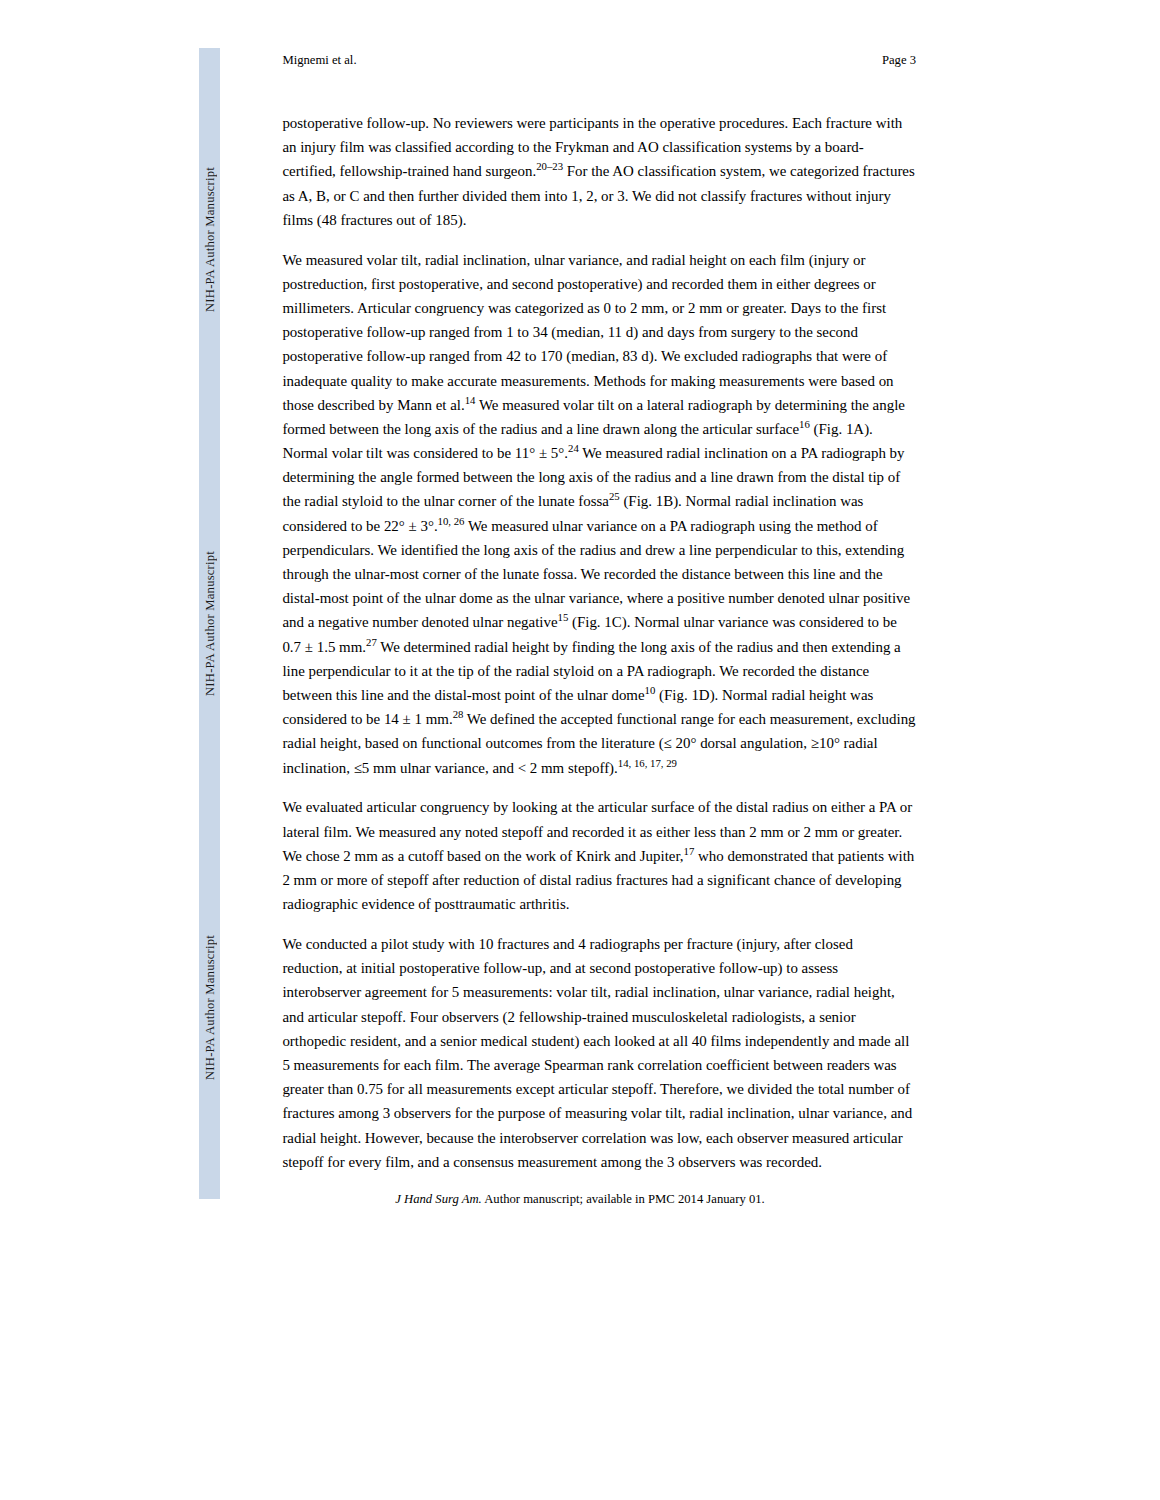NIH-PA Author Manuscript NIH-PA Author Manuscript NIH-PA Author Manuscript
Mignemi et al.
Page 3
postoperative follow-up. No reviewers were participants in the operative procedures. Each fracture with an injury film was classified according to the Frykman and AO classification systems by a board-certified, fellowship-trained hand surgeon.20–23 For the AO classification system, we categorized fractures as A, B, or C and then further divided them into 1, 2, or 3. We did not classify fractures without injury films (48 fractures out of 185).
We measured volar tilt, radial inclination, ulnar variance, and radial height on each film (injury or postreduction, first postoperative, and second postoperative) and recorded them in either degrees or millimeters. Articular congruency was categorized as 0 to 2 mm, or 2 mm or greater. Days to the first postoperative follow-up ranged from 1 to 34 (median, 11 d) and days from surgery to the second postoperative follow-up ranged from 42 to 170 (median, 83 d). We excluded radiographs that were of inadequate quality to make accurate measurements. Methods for making measurements were based on those described by Mann et al.14 We measured volar tilt on a lateral radiograph by determining the angle formed between the long axis of the radius and a line drawn along the articular surface16 (Fig. 1A). Normal volar tilt was considered to be 11° ± 5°.24 We measured radial inclination on a PA radiograph by determining the angle formed between the long axis of the radius and a line drawn from the distal tip of the radial styloid to the ulnar corner of the lunate fossa25 (Fig. 1B). Normal radial inclination was considered to be 22° ± 3°.10, 26 We measured ulnar variance on a PA radiograph using the method of perpendiculars. We identified the long axis of the radius and drew a line perpendicular to this, extending through the ulnar-most corner of the lunate fossa. We recorded the distance between this line and the distal-most point of the ulnar dome as the ulnar variance, where a positive number denoted ulnar positive and a negative number denoted ulnar negative15 (Fig. 1C). Normal ulnar variance was considered to be 0.7 ± 1.5 mm.27 We determined radial height by finding the long axis of the radius and then extending a line perpendicular to it at the tip of the radial styloid on a PA radiograph. We recorded the distance between this line and the distal-most point of the ulnar dome10 (Fig. 1D). Normal radial height was considered to be 14 ± 1 mm.28 We defined the accepted functional range for each measurement, excluding radial height, based on functional outcomes from the literature (≤ 20° dorsal angulation, ≥10° radial inclination, ≤5 mm ulnar variance, and < 2 mm stepoff).14, 16, 17, 29
We evaluated articular congruency by looking at the articular surface of the distal radius on either a PA or lateral film. We measured any noted stepoff and recorded it as either less than 2 mm or 2 mm or greater. We chose 2 mm as a cutoff based on the work of Knirk and Jupiter,17 who demonstrated that patients with 2 mm or more of stepoff after reduction of distal radius fractures had a significant chance of developing radiographic evidence of posttraumatic arthritis.
We conducted a pilot study with 10 fractures and 4 radiographs per fracture (injury, after closed reduction, at initial postoperative follow-up, and at second postoperative follow-up) to assess interobserver agreement for 5 measurements: volar tilt, radial inclination, ulnar variance, radial height, and articular stepoff. Four observers (2 fellowship-trained musculoskeletal radiologists, a senior orthopedic resident, and a senior medical student) each looked at all 40 films independently and made all 5 measurements for each film. The average Spearman rank correlation coefficient between readers was greater than 0.75 for all measurements except articular stepoff. Therefore, we divided the total number of fractures among 3 observers for the purpose of measuring volar tilt, radial inclination, ulnar variance, and radial height. However, because the interobserver correlation was low, each observer measured articular stepoff for every film, and a consensus measurement among the 3 observers was recorded.
J Hand Surg Am. Author manuscript; available in PMC 2014 January 01.